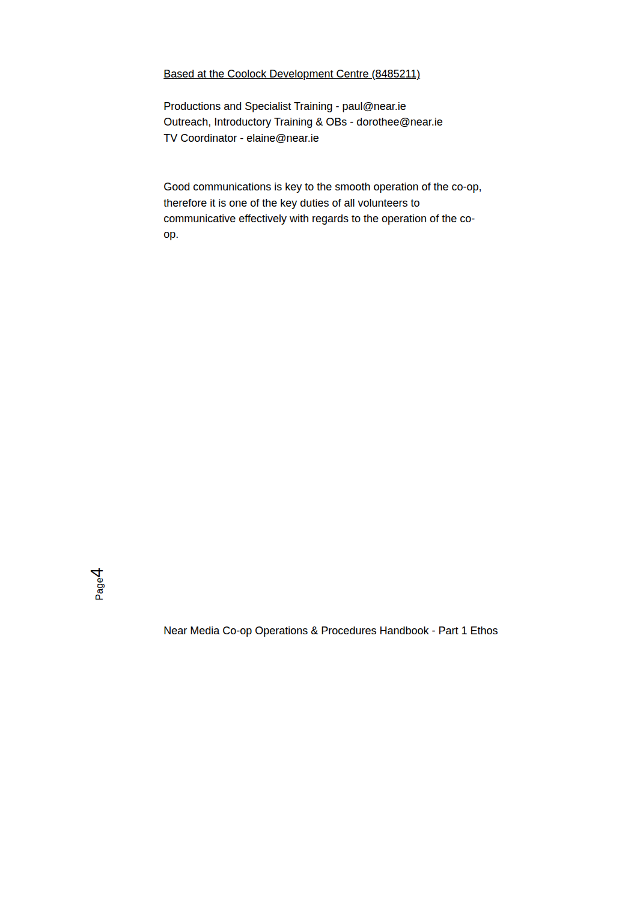Based at the Coolock Development Centre (8485211)
Productions and Specialist Training - paul@near.ie
Outreach, Introductory Training & OBs - dorothee@near.ie
TV Coordinator - elaine@near.ie
Good communications is key to the smooth operation of the co-op, therefore it is one of the key duties of all volunteers to communicative effectively with regards to the operation of the co-op.
Page4
Near Media Co-op Operations & Procedures Handbook - Part 1 Ethos